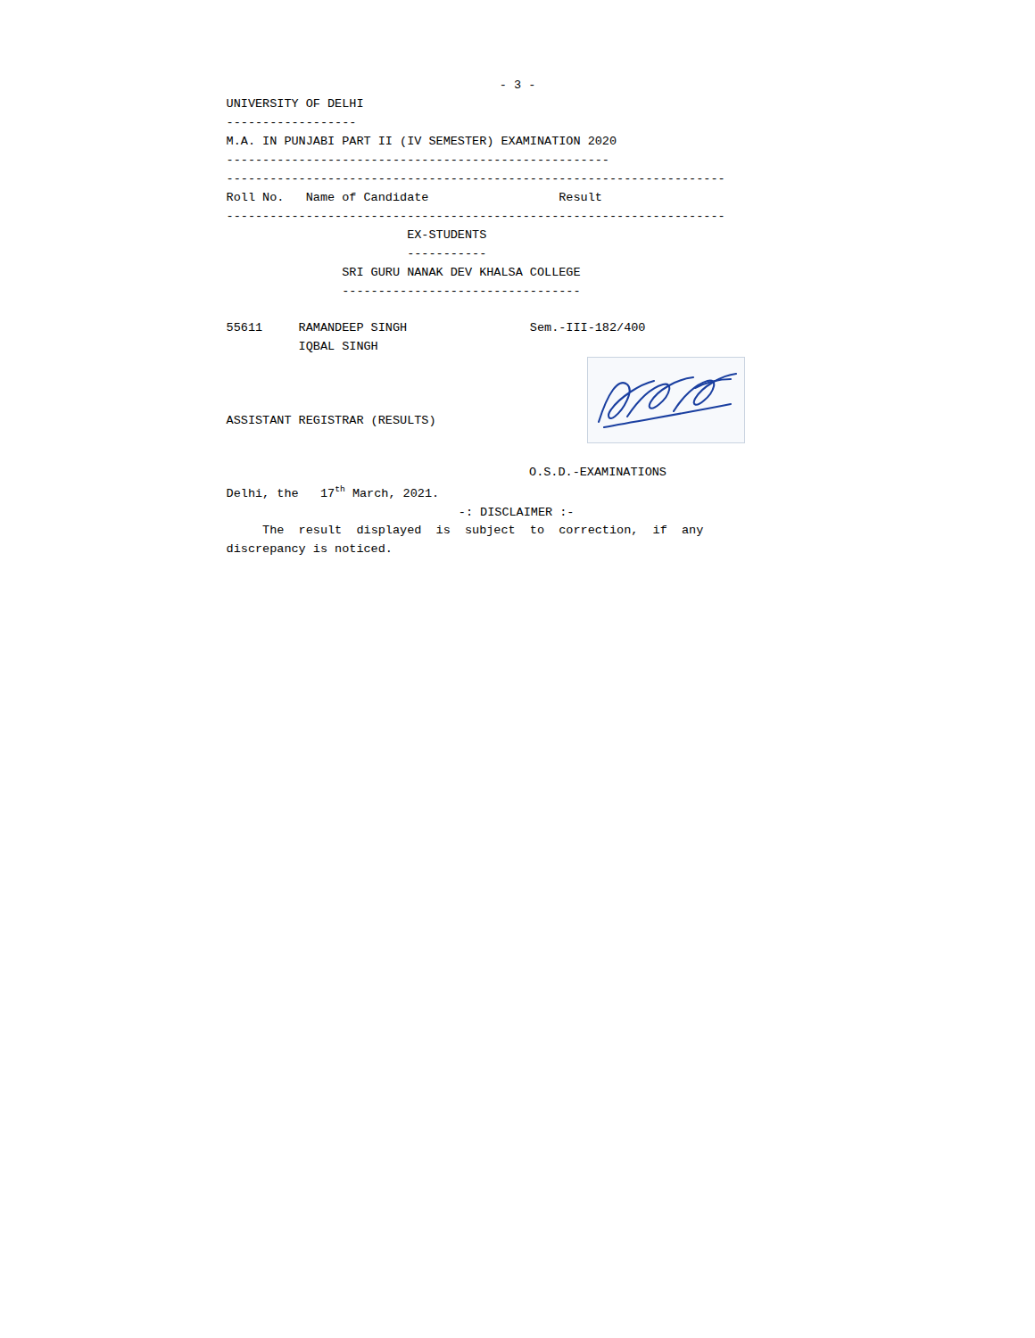- 3 -
UNIVERSITY OF DELHI
------------------
M.A. IN PUNJABI PART II (IV SEMESTER) EXAMINATION 2020
-----------------------------------------------------
---------------------------------------------------------------------
Roll No.   Name of Candidate                  Result
---------------------------------------------------------------------
                         EX-STUDENTS
                         -----------
                SRI GURU NANAK DEV KHALSA COLLEGE
                ---------------------------------

55611     RAMANDEEP SINGH                 Sem.-III-182/400
          IQBAL SINGH
ASSISTANT REGISTRAR (RESULTS)
O.S.D.-EXAMINATIONS
Delhi, the   17th March, 2021.
                -: DISCLAIMER :-
     The  result  displayed  is  subject  to  correction,  if  any
discrepancy is noticed.